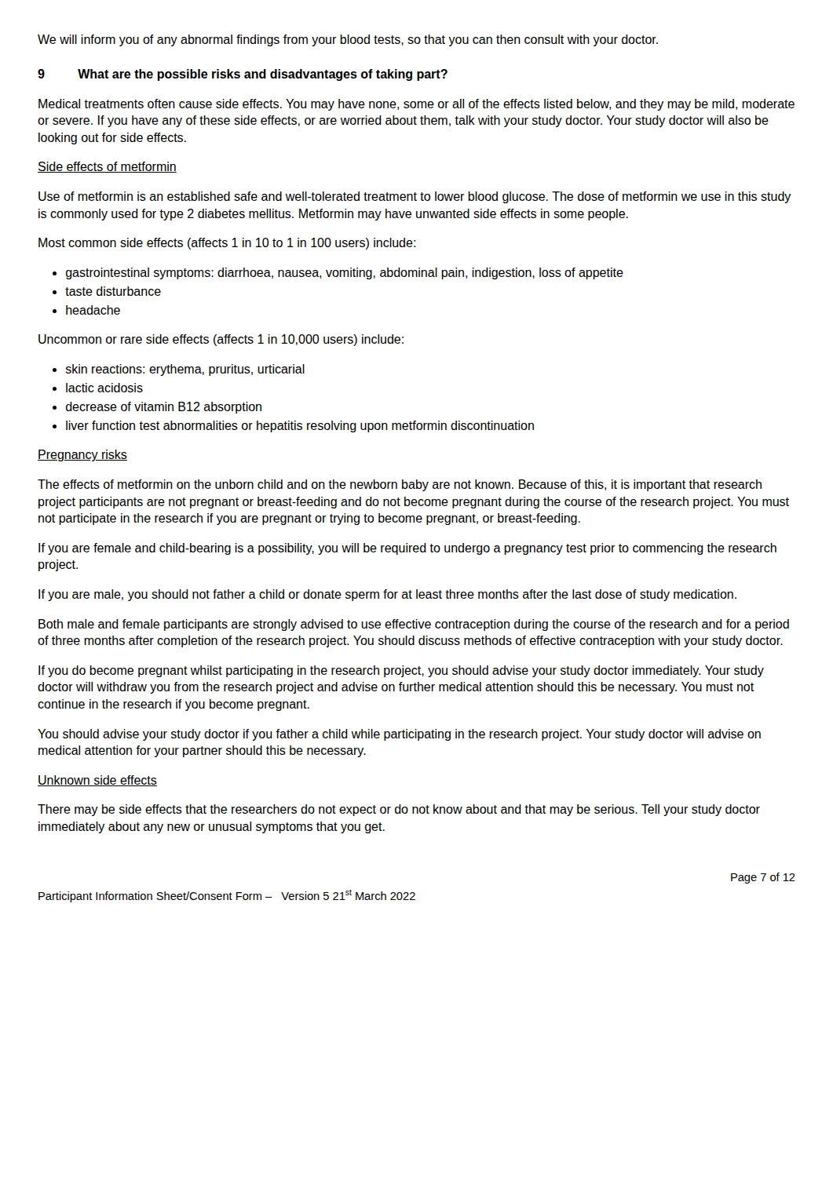We will inform you of any abnormal findings from your blood tests, so that you can then consult with your doctor.
9 What are the possible risks and disadvantages of taking part?
Medical treatments often cause side effects. You may have none, some or all of the effects listed below, and they may be mild, moderate or severe. If you have any of these side effects, or are worried about them, talk with your study doctor. Your study doctor will also be looking out for side effects.
Side effects of metformin
Use of metformin is an established safe and well-tolerated treatment to lower blood glucose. The dose of metformin we use in this study is commonly used for type 2 diabetes mellitus. Metformin may have unwanted side effects in some people.
Most common side effects (affects 1 in 10 to 1 in 100 users) include:
gastrointestinal symptoms: diarrhoea, nausea, vomiting, abdominal pain, indigestion, loss of appetite
taste disturbance
headache
Uncommon or rare side effects (affects 1 in 10,000 users) include:
skin reactions: erythema, pruritus, urticarial
lactic acidosis
decrease of vitamin B12 absorption
liver function test abnormalities or hepatitis resolving upon metformin discontinuation
Pregnancy risks
The effects of metformin on the unborn child and on the newborn baby are not known. Because of this, it is important that research project participants are not pregnant or breast-feeding and do not become pregnant during the course of the research project. You must not participate in the research if you are pregnant or trying to become pregnant, or breast-feeding.
If you are female and child-bearing is a possibility, you will be required to undergo a pregnancy test prior to commencing the research project.
If you are male, you should not father a child or donate sperm for at least three months after the last dose of study medication.
Both male and female participants are strongly advised to use effective contraception during the course of the research and for a period of three months after completion of the research project. You should discuss methods of effective contraception with your study doctor.
If you do become pregnant whilst participating in the research project, you should advise your study doctor immediately. Your study doctor will withdraw you from the research project and advise on further medical attention should this be necessary. You must not continue in the research if you become pregnant.
You should advise your study doctor if you father a child while participating in the research project. Your study doctor will advise on medical attention for your partner should this be necessary.
Unknown side effects
There may be side effects that the researchers do not expect or do not know about and that may be serious. Tell your study doctor immediately about any new or unusual symptoms that you get.
Page 7 of 12
Participant Information Sheet/Consent Form – Version 5 21st March 2022